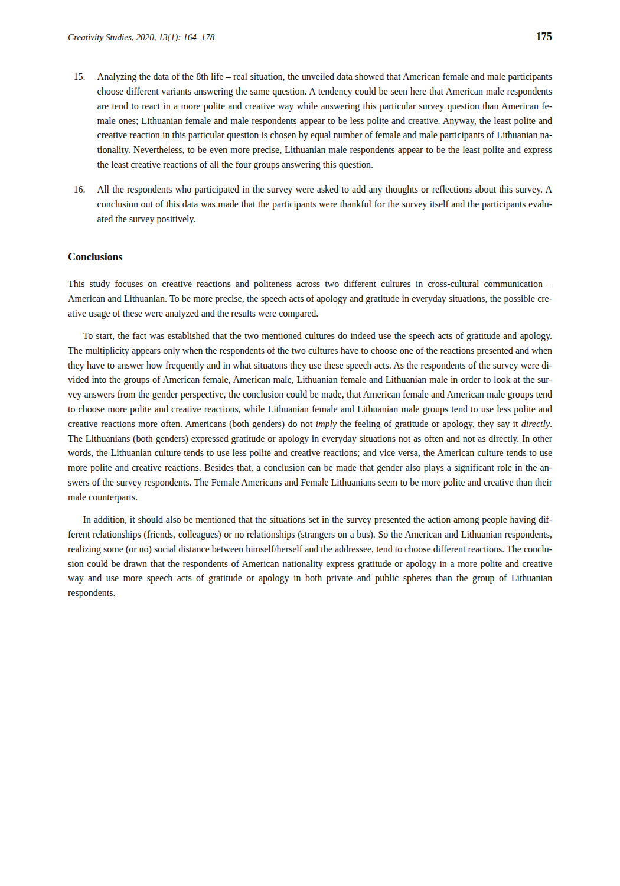Creativity Studies, 2020, 13(1): 164–178 175
15. Analyzing the data of the 8th life – real situation, the unveiled data showed that American female and male participants choose different variants answering the same question. A tendency could be seen here that American male respondents are tend to react in a more polite and creative way while answering this particular survey question than American female ones; Lithuanian female and male respondents appear to be less polite and creative. Anyway, the least polite and creative reaction in this particular question is chosen by equal number of female and male participants of Lithuanian nationality. Nevertheless, to be even more precise, Lithuanian male respondents appear to be the least polite and express the least creative reactions of all the four groups answering this question.
16. All the respondents who participated in the survey were asked to add any thoughts or reflections about this survey. A conclusion out of this data was made that the participants were thankful for the survey itself and the participants evaluated the survey positively.
Conclusions
This study focuses on creative reactions and politeness across two different cultures in cross-cultural communication – American and Lithuanian. To be more precise, the speech acts of apology and gratitude in everyday situations, the possible creative usage of these were analyzed and the results were compared.
To start, the fact was established that the two mentioned cultures do indeed use the speech acts of gratitude and apology. The multiplicity appears only when the respondents of the two cultures have to choose one of the reactions presented and when they have to answer how frequently and in what situatons they use these speech acts. As the respondents of the survey were divided into the groups of American female, American male, Lithuanian female and Lithuanian male in order to look at the survey answers from the gender perspective, the conclusion could be made, that American female and American male groups tend to choose more polite and creative reactions, while Lithuanian female and Lithuanian male groups tend to use less polite and creative reactions more often. Americans (both genders) do not imply the feeling of gratitude or apology, they say it directly. The Lithuanians (both genders) expressed gratitude or apology in everyday situations not as often and not as directly. In other words, the Lithuanian culture tends to use less polite and creative reactions; and vice versa, the American culture tends to use more polite and creative reactions. Besides that, a conclusion can be made that gender also plays a significant role in the answers of the survey respondents. The Female Americans and Female Lithuanians seem to be more polite and creative than their male counterparts.
In addition, it should also be mentioned that the situations set in the survey presented the action among people having different relationships (friends, colleagues) or no relationships (strangers on a bus). So the American and Lithuanian respondents, realizing some (or no) social distance between himself/herself and the addressee, tend to choose different reactions. The conclusion could be drawn that the respondents of American nationality express gratitude or apology in a more polite and creative way and use more speech acts of gratitude or apology in both private and public spheres than the group of Lithuanian respondents.